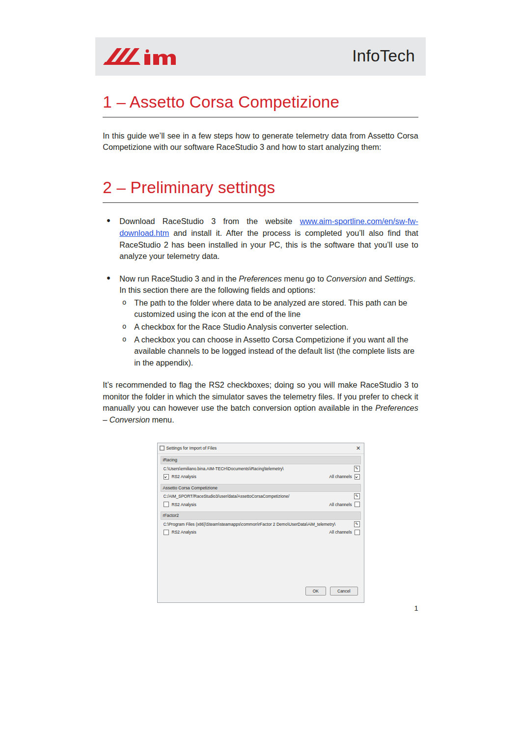InfoTech
1 – Assetto Corsa Competizione
In this guide we’ll see in a few steps how to generate telemetry data from Assetto Corsa Competizione with our software RaceStudio 3 and how to start analyzing them:
2 – Preliminary settings
Download RaceStudio 3 from the website www.aim-sportline.com/en/sw-fw-download.htm and install it. After the process is completed you’ll also find that RaceStudio 2 has been installed in your PC, this is the software that you’ll use to analyze your telemetry data.
Now run RaceStudio 3 and in the Preferences menu go to Conversion and Settings. In this section there are the following fields and options:
The path to the folder where data to be analyzed are stored. This path can be customized using the icon at the end of the line
A checkbox for the Race Studio Analysis converter selection.
A checkbox you can choose in Assetto Corsa Competizione if you want all the available channels to be logged instead of the default list (the complete lists are in the appendix).
It’s recommended to flag the RS2 checkboxes; doing so you will make RaceStudio 3 to monitor the folder in which the simulator saves the telemetry files. If you prefer to check it manually you can however use the batch conversion option available in the Preferences – Conversion menu.
Settings for Import of Files
✕
iRacing
C:\Users\emiliano.bina.AIM-TECH\Documents\iRacing\telemetry\
✎
RS2 Analysis All channels
Assetto Corsa Competizione
C:/AIM_SPORT/RaceStudio3/user/data/AssettoCorsaCompetizione/
✎
RS2 Analysis All channels
rFactor2
C:\Program Files (x86)\Steam\steamapps\common\rFactor 2 Demo\UserData\AiM_telemetry\
✎
RS2 Analysis All channels
OK
Cancel
1